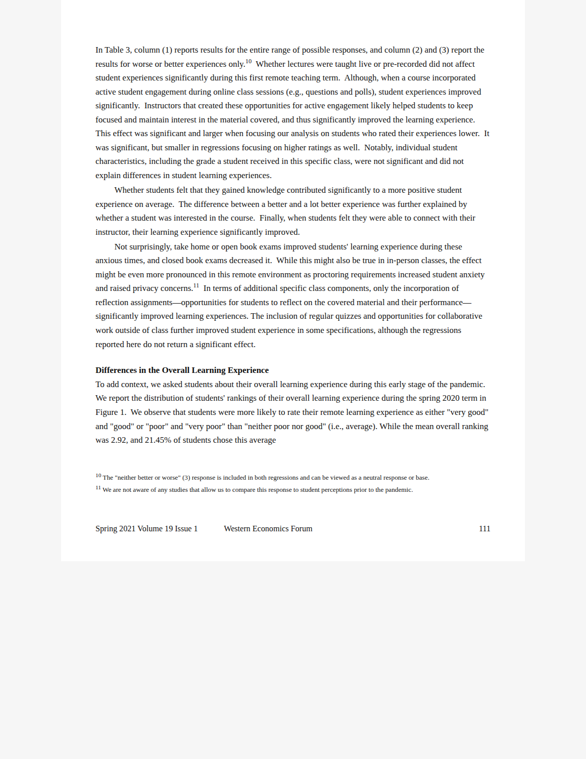In Table 3, column (1) reports results for the entire range of possible responses, and column (2) and (3) report the results for worse or better experiences only.10 Whether lectures were taught live or pre-recorded did not affect student experiences significantly during this first remote teaching term. Although, when a course incorporated active student engagement during online class sessions (e.g., questions and polls), student experiences improved significantly. Instructors that created these opportunities for active engagement likely helped students to keep focused and maintain interest in the material covered, and thus significantly improved the learning experience. This effect was significant and larger when focusing our analysis on students who rated their experiences lower. It was significant, but smaller in regressions focusing on higher ratings as well. Notably, individual student characteristics, including the grade a student received in this specific class, were not significant and did not explain differences in student learning experiences.
Whether students felt that they gained knowledge contributed significantly to a more positive student experience on average. The difference between a better and a lot better experience was further explained by whether a student was interested in the course. Finally, when students felt they were able to connect with their instructor, their learning experience significantly improved.
Not surprisingly, take home or open book exams improved students' learning experience during these anxious times, and closed book exams decreased it. While this might also be true in in-person classes, the effect might be even more pronounced in this remote environment as proctoring requirements increased student anxiety and raised privacy concerns.11 In terms of additional specific class components, only the incorporation of reflection assignments—opportunities for students to reflect on the covered material and their performance—significantly improved learning experiences. The inclusion of regular quizzes and opportunities for collaborative work outside of class further improved student experience in some specifications, although the regressions reported here do not return a significant effect.
Differences in the Overall Learning Experience
To add context, we asked students about their overall learning experience during this early stage of the pandemic. We report the distribution of students' rankings of their overall learning experience during the spring 2020 term in Figure 1. We observe that students were more likely to rate their remote learning experience as either "very good" and "good" or "poor" and "very poor" than "neither poor nor good" (i.e., average). While the mean overall ranking was 2.92, and 21.45% of students chose this average
10 The "neither better or worse" (3) response is included in both regressions and can be viewed as a neutral response or base.
11 We are not aware of any studies that allow us to compare this response to student perceptions prior to the pandemic.
Spring 2021 Volume 19 Issue 1 Western Economics Forum
111